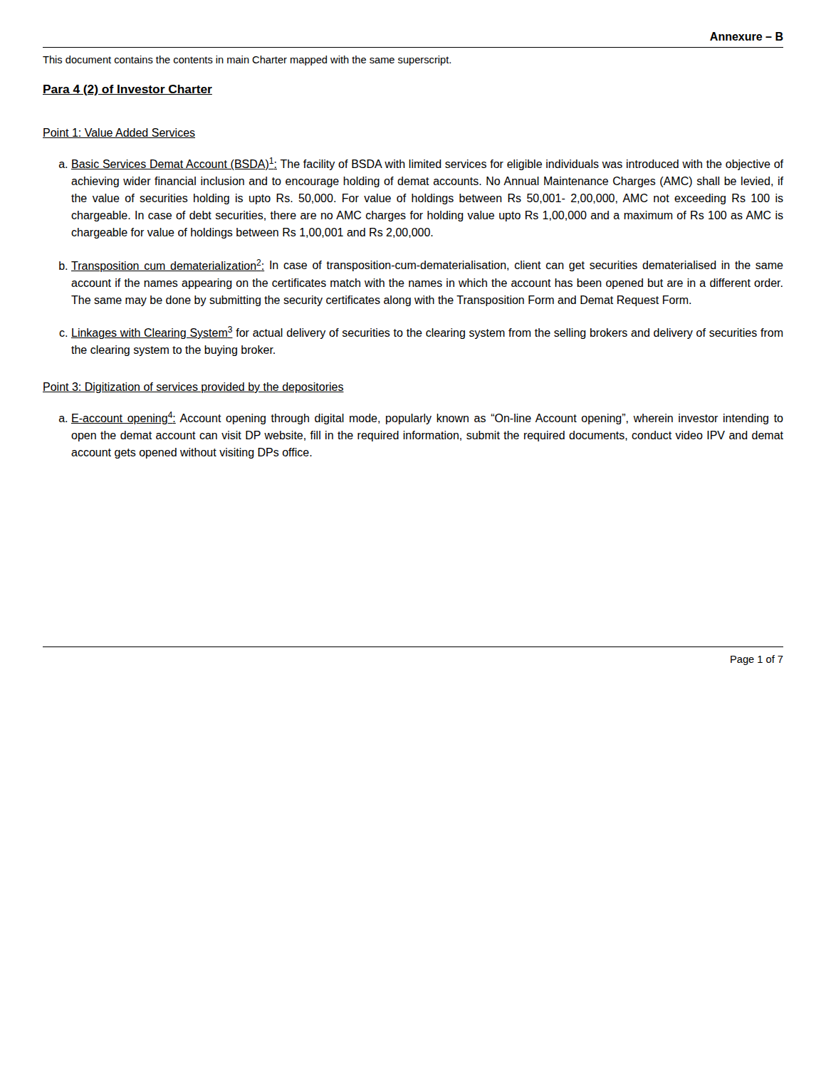Annexure – B
This document contains the contents in main Charter mapped with the same superscript.
Para 4 (2) of Investor Charter
Point 1: Value Added Services
Basic Services Demat Account (BSDA)1: The facility of BSDA with limited services for eligible individuals was introduced with the objective of achieving wider financial inclusion and to encourage holding of demat accounts. No Annual Maintenance Charges (AMC) shall be levied, if the value of securities holding is upto Rs. 50,000. For value of holdings between Rs 50,001- 2,00,000, AMC not exceeding Rs 100 is chargeable. In case of debt securities, there are no AMC charges for holding value upto Rs 1,00,000 and a maximum of Rs 100 as AMC is chargeable for value of holdings between Rs 1,00,001 and Rs 2,00,000.
Transposition cum dematerialization2: In case of transposition-cum-dematerialisation, client can get securities dematerialised in the same account if the names appearing on the certificates match with the names in which the account has been opened but are in a different order. The same may be done by submitting the security certificates along with the Transposition Form and Demat Request Form.
Linkages with Clearing System3 for actual delivery of securities to the clearing system from the selling brokers and delivery of securities from the clearing system to the buying broker.
Point 3: Digitization of services provided by the depositories
E-account opening4: Account opening through digital mode, popularly known as “On-line Account opening”, wherein investor intending to open the demat account can visit DP website, fill in the required information, submit the required documents, conduct video IPV and demat account gets opened without visiting DPs office.
Page 1 of 7